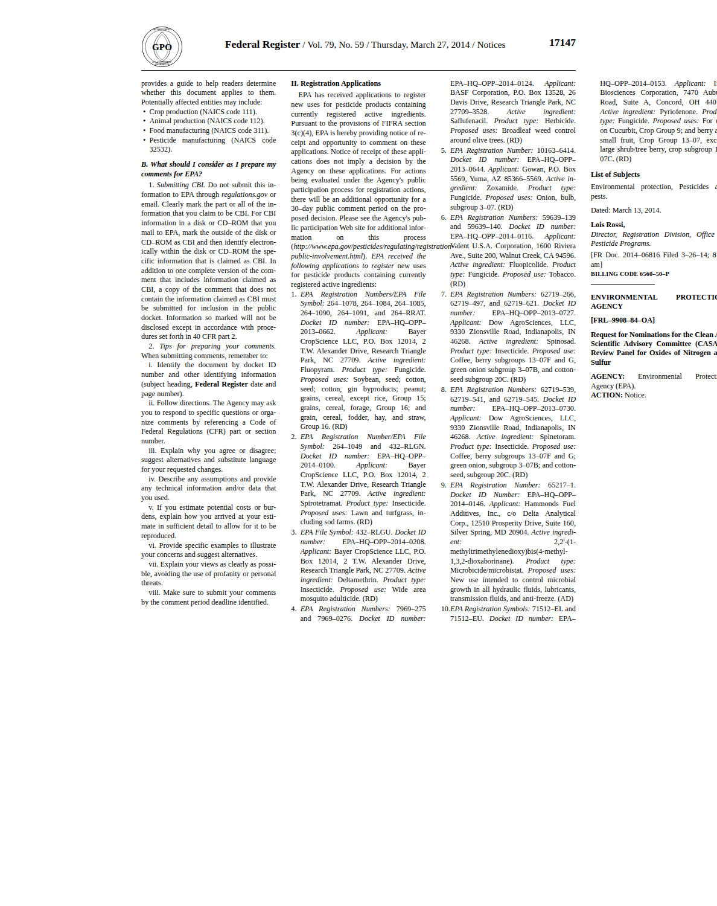GPO AUTHENTICATED INFORMATION U.S. GOVERNMENT
Federal Register / Vol. 79, No. 59 / Thursday, March 27, 2014 / Notices
17147
provides a guide to help readers determine whether this document applies to them. Potentially affected entities may include:
Crop production (NAICS code 111).
Animal production (NAICS code 112).
Food manufacturing (NAICS code 311).
Pesticide manufacturing (NAICS code 32532).
B. What should I consider as I prepare my comments for EPA?
1. Submitting CBI. Do not submit this information to EPA through regulations.gov or email. Clearly mark the part or all of the information that you claim to be CBI. For CBI information in a disk or CD–ROM that you mail to EPA, mark the outside of the disk or CD–ROM as CBI and then identify electronically within the disk or CD–ROM the specific information that is claimed as CBI. In addition to one complete version of the comment that includes information claimed as CBI, a copy of the comment that does not contain the information claimed as CBI must be submitted for inclusion in the public docket. Information so marked will not be disclosed except in accordance with procedures set forth in 40 CFR part 2.
2. Tips for preparing your comments. When submitting comments, remember to:
i. Identify the document by docket ID number and other identifying information (subject heading, Federal Register date and page number).
ii. Follow directions. The Agency may ask you to respond to specific questions or organize comments by referencing a Code of Federal Regulations (CFR) part or section number.
iii. Explain why you agree or disagree; suggest alternatives and substitute language for your requested changes.
iv. Describe any assumptions and provide any technical information and/or data that you used.
v. If you estimate potential costs or burdens, explain how you arrived at your estimate in sufficient detail to allow for it to be reproduced.
vi. Provide specific examples to illustrate your concerns and suggest alternatives.
vii. Explain your views as clearly as possible, avoiding the use of profanity or personal threats.
viii. Make sure to submit your comments by the comment period deadline identified.
II. Registration Applications
EPA has received applications to register new uses for pesticide products containing currently registered active ingredients. Pursuant to the provisions of FIFRA section 3(c)(4), EPA is hereby providing notice of receipt and opportunity to comment on these applications. Notice of receipt of these applications does not imply a decision by the Agency on these applications. For actions being evaluated under the Agency's public participation process for registration actions, there will be an additional opportunity for a 30–day public comment period on the proposed decision. Please see the Agency's public participation Web site for additional information on this process (http://www.epa.gov/pesticides/regulating/registration-public-involvement.html). EPA received the following applications to register new uses for pesticide products containing currently registered active ingredients:
EPA Registration Numbers/EPA File Symbol: 264–1078, 264–1084, 264–1085, 264–1090, 264–1091, and 264–RRAT. Docket ID number: EPA–HQ–OPP–2013–0662. Applicant: Bayer CropScience LLC, P.O. Box 12014, 2 T.W. Alexander Drive, Research Triangle Park, NC 27709. Active ingredient: Fluopyram. Product type: Fungicide. Proposed uses: Soybean, seed; cotton, seed; cotton, gin byproducts; peanut; grains, cereal, except rice, Group 15; grains, cereal, forage, Group 16; and grain, cereal, fodder, hay, and straw, Group 16. (RD)
EPA Registration Number/EPA File Symbol: 264–1049 and 432–RLGN. Docket ID number: EPA–HQ–OPP–2014–0100. Applicant: Bayer CropScience LLC, P.O. Box 12014, 2 T.W. Alexander Drive, Research Triangle Park, NC 27709. Active ingredient: Spirotetramat. Product type: Insecticide. Proposed uses: Lawn and turfgrass, including sod farms. (RD)
EPA File Symbol: 432–RLGU. Docket ID number: EPA–HQ–OPP–2014–0208. Applicant: Bayer CropScience LLC, P.O. Box 12014, 2 T.W. Alexander Drive, Research Triangle Park, NC 27709. Active ingredient: Deltamethrin. Product type: Insecticide. Proposed use: Wide area mosquito adulticide. (RD)
EPA Registration Numbers: 7969–275 and 7969–0276. Docket ID number: EPA–HQ–OPP–2014–0124. Applicant: BASF Corporation, P.O. Box 13528, 26 Davis Drive, Research Triangle Park, NC 27709–3528. Active ingredient: Saflufenacil. Product type: Herbicide. Proposed uses: Broadleaf weed control around olive trees. (RD)
EPA Registration Number: 10163–6414. Docket ID number: EPA–HQ–OPP–2013–0644. Applicant: Gowan, P.O. Box 5569, Yuma, AZ 85366–5569. Active ingredient: Zoxamide. Product type: Fungicide. Proposed uses: Onion, bulb, subgroup 3–07. (RD)
EPA Registration Numbers: 59639–139 and 59639–140. Docket ID number: EPA–HQ–OPP–2014–0116. Applicant: Valent U.S.A. Corporation, 1600 Riviera Ave., Suite 200, Walnut Creek, CA 94596. Active ingredient: Fluopicolide. Product type: Fungicide. Proposed use: Tobacco. (RD)
EPA Registration Numbers: 62719–266, 62719–497, and 62719–621. Docket ID number: EPA–HQ–OPP–2013–0727. Applicant: Dow AgroSciences, LLC, 9330 Zionsville Road, Indianapolis, IN 46268. Active ingredient: Spinosad. Product type: Insecticide. Proposed use: Coffee, berry subgroups 13–07F and G, green onion subgroup 3–07B, and cottonseed subgroup 20C. (RD)
EPA Registration Numbers: 62719–539, 62719–541, and 62719–545. Docket ID number: EPA–HQ–OPP–2013–0730. Applicant: Dow AgroSciences, LLC, 9330 Zionsville Road, Indianapolis, IN 46268. Active ingredient: Spinetoram. Product type: Insecticide. Proposed use: Coffee, berry subgroups 13–07F and G; green onion, subgroup 3–07B; and cottonseed, subgroup 20C. (RD)
EPA Registration Number: 65217–1. Docket ID Number: EPA–HQ–OPP–2014–0146. Applicant: Hammonds Fuel Additives, Inc., c/o Delta Analytical Corp., 12510 Prosperity Drive, Suite 160, Silver Spring, MD 20904. Active ingredient: 2,2'-(1-methyltrimethylenedioxy)bis(4-methyl-1,3,2-dioxaborinane). Product type: Microbicide/microbistat. Proposed uses: New use intended to control microbial growth in all hydraulic fluids, lubricants, transmission fluids, and anti-freeze. (AD)
EPA Registration Symbols: 71512–EL and 71512–EU. Docket ID number: EPA–HQ–OPP–2014–0153. Applicant: ISK Biosciences Corporation, 7470 Auburn Road, Suite A, Concord, OH 44077. Active ingredient: Pyriofenone. Product type: Fungicide. Proposed uses: For use on Cucurbit, Crop Group 9; and berry and small fruit, Crop Group 13–07, except large shrub/tree berry, crop subgroup 13–07C. (RD)
List of Subjects
Environmental protection, Pesticides and pests.
Dated: March 13, 2014.
Lois Rossi,
Director, Registration Division, Office of Pesticide Programs.
[FR Doc. 2014–06816 Filed 3–26–14; 8:45 am]
BILLING CODE 6560–50–P
ENVIRONMENTAL PROTECTION AGENCY
[FRL–9908–84–OA]
Request for Nominations for the Clean Air Scientific Advisory Committee (CASAC) Review Panel for Oxides of Nitrogen and Sulfur
AGENCY: Environmental Protection Agency (EPA).
ACTION: Notice.